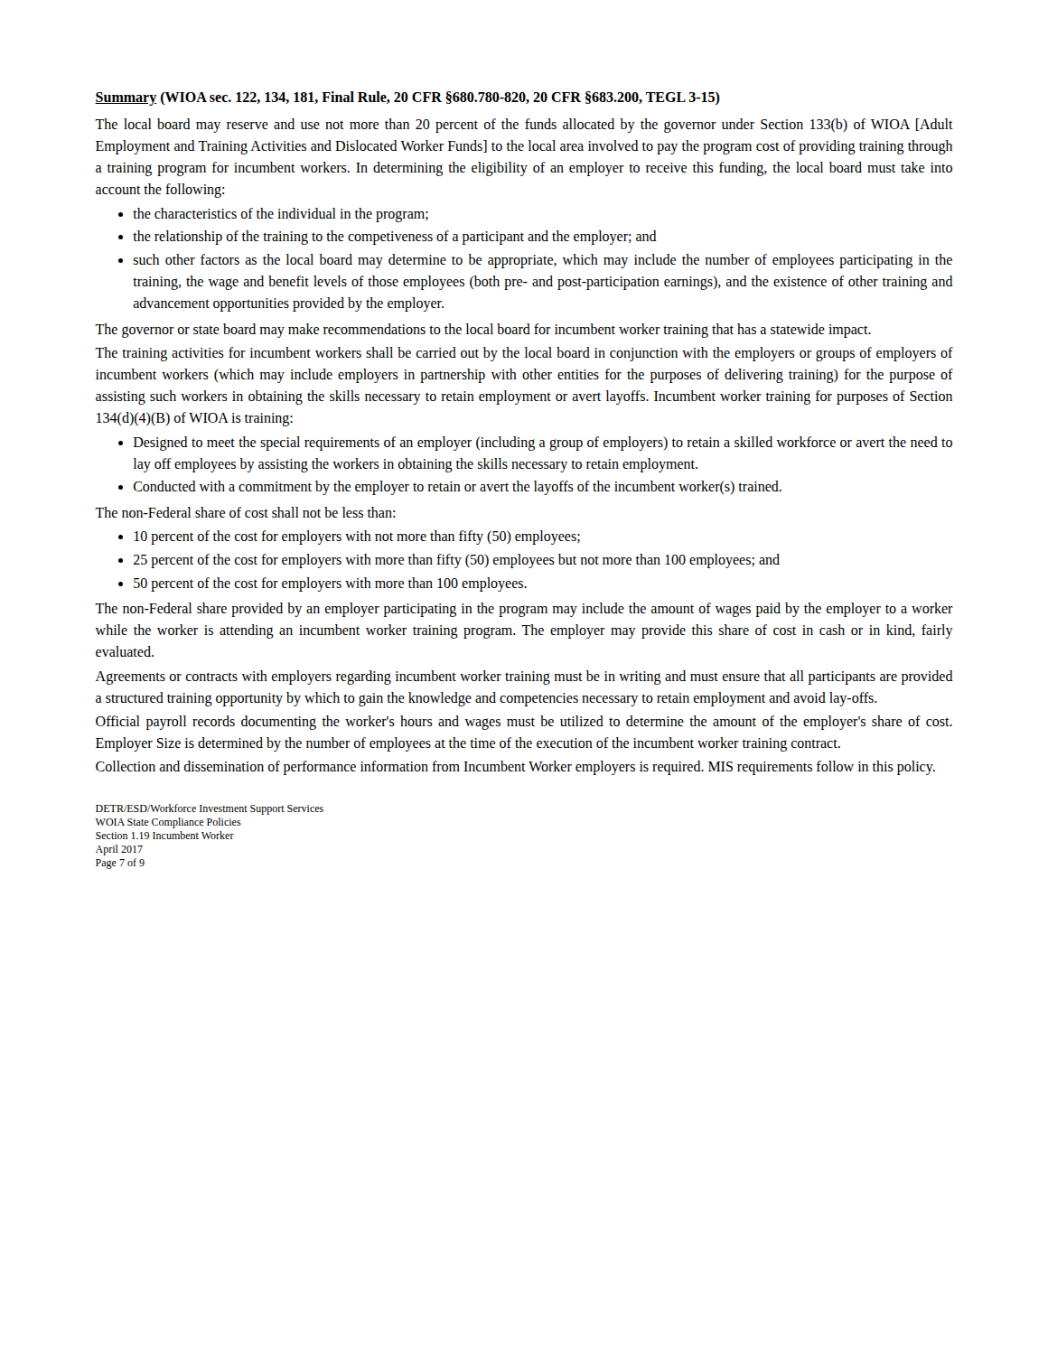Summary (WIOA sec. 122, 134, 181, Final Rule, 20 CFR §680.780-820, 20 CFR §683.200, TEGL 3-15)
The local board may reserve and use not more than 20 percent of the funds allocated by the governor under Section 133(b) of WIOA [Adult Employment and Training Activities and Dislocated Worker Funds] to the local area involved to pay the program cost of providing training through a training program for incumbent workers. In determining the eligibility of an employer to receive this funding, the local board must take into account the following:
the characteristics of the individual in the program;
the relationship of the training to the competiveness of a participant and the employer; and
such other factors as the local board may determine to be appropriate, which may include the number of employees participating in the training, the wage and benefit levels of those employees (both pre- and post-participation earnings), and the existence of other training and advancement opportunities provided by the employer.
The governor or state board may make recommendations to the local board for incumbent worker training that has a statewide impact.
The training activities for incumbent workers shall be carried out by the local board in conjunction with the employers or groups of employers of incumbent workers (which may include employers in partnership with other entities for the purposes of delivering training) for the purpose of assisting such workers in obtaining the skills necessary to retain employment or avert layoffs. Incumbent worker training for purposes of Section 134(d)(4)(B) of WIOA is training:
Designed to meet the special requirements of an employer (including a group of employers) to retain a skilled workforce or avert the need to lay off employees by assisting the workers in obtaining the skills necessary to retain employment.
Conducted with a commitment by the employer to retain or avert the layoffs of the incumbent worker(s) trained.
The non-Federal share of cost shall not be less than:
10 percent of the cost for employers with not more than fifty (50) employees;
25 percent of the cost for employers with more than fifty (50) employees but not more than 100 employees; and
50 percent of the cost for employers with more than 100 employees.
The non-Federal share provided by an employer participating in the program may include the amount of wages paid by the employer to a worker while the worker is attending an incumbent worker training program. The employer may provide this share of cost in cash or in kind, fairly evaluated.
Agreements or contracts with employers regarding incumbent worker training must be in writing and must ensure that all participants are provided a structured training opportunity by which to gain the knowledge and competencies necessary to retain employment and avoid lay-offs.
Official payroll records documenting the worker's hours and wages must be utilized to determine the amount of the employer's share of cost. Employer Size is determined by the number of employees at the time of the execution of the incumbent worker training contract.
Collection and dissemination of performance information from Incumbent Worker employers is required. MIS requirements follow in this policy.
DETR/ESD/Workforce Investment Support Services
WOIA State Compliance Policies
Section 1.19 Incumbent Worker
April 2017
Page 7 of 9